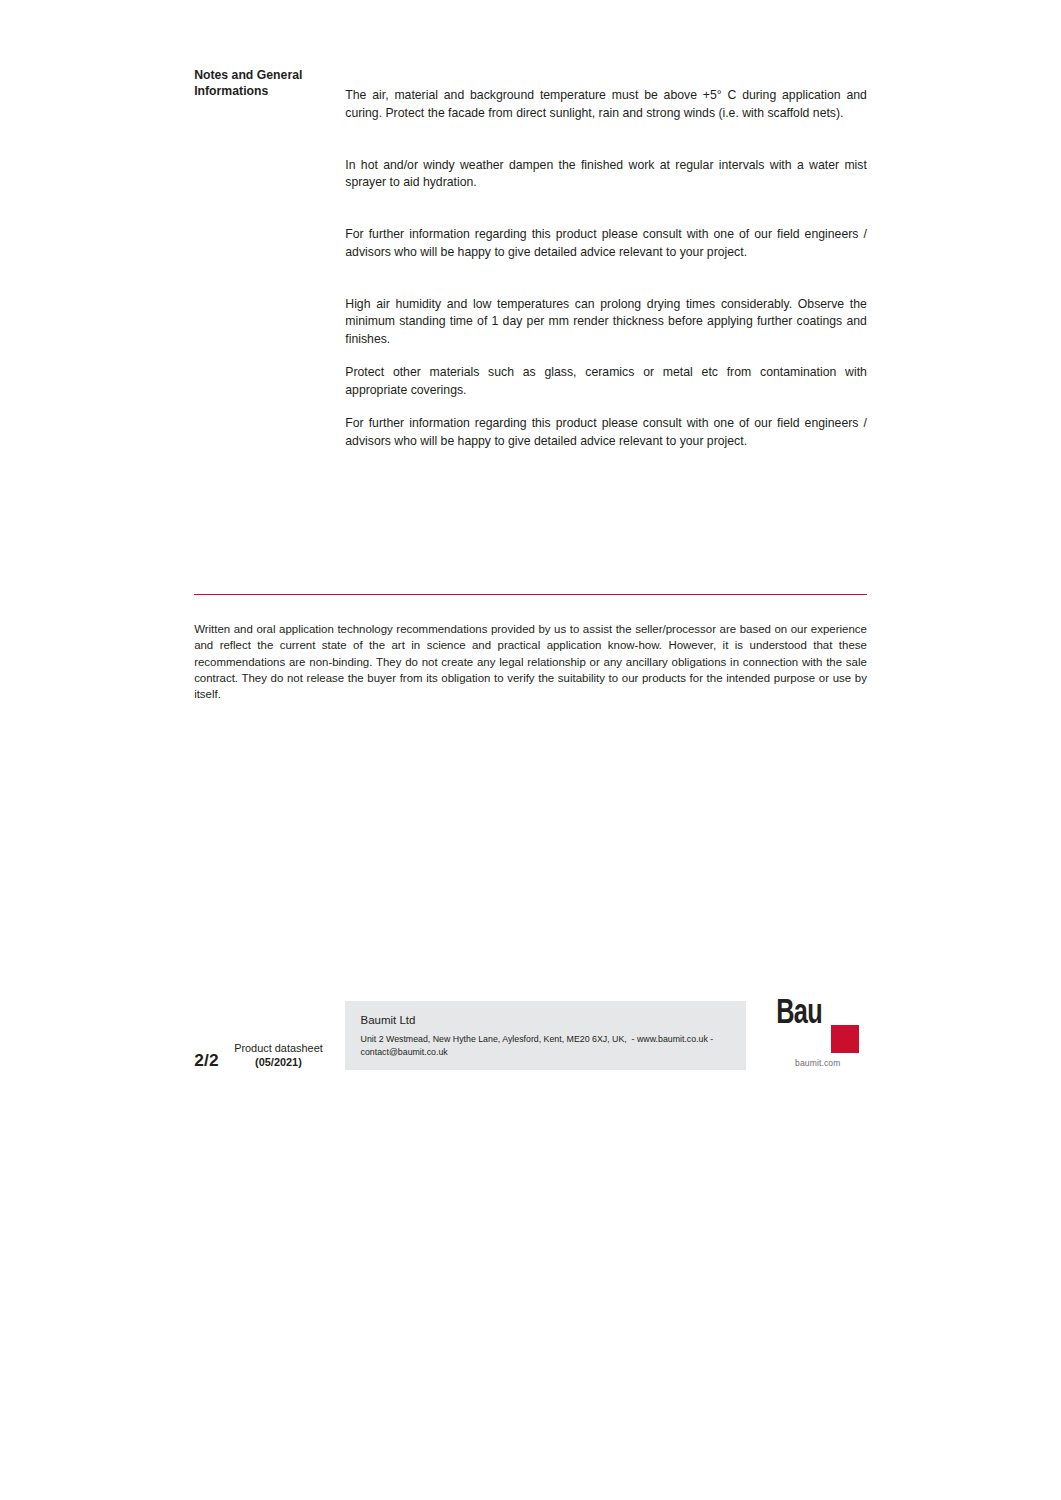Notes and General
Informations
The air, material and background temperature must be above +5° C during application and curing. Protect the facade from direct sunlight, rain and strong winds (i.e. with scaffold nets).
In hot and/or windy weather dampen the finished work at regular intervals with a water mist sprayer to aid hydration.
For further information regarding this product please consult with one of our field engineers / advisors who will be happy to give detailed advice relevant to your project.
High air humidity and low temperatures can prolong drying times considerably. Observe the minimum standing time of 1 day per mm render thickness before applying further coatings and finishes.
Protect other materials such as glass, ceramics or metal etc from contamination with appropriate coverings.
For further information regarding this product please consult with one of our field engineers / advisors who will be happy to give detailed advice relevant to your project.
Written and oral application technology recommendations provided by us to assist the seller/processor are based on our experience and reflect the current state of the art in science and practical application know-how. However, it is understood that these recommendations are non-binding. They do not create any legal relationship or any ancillary obligations in connection with the sale contract. They do not release the buyer from its obligation to verify the suitability to our products for the intended purpose or use by itself.
2/2
Product datasheet
(05/2021)
Baumit Ltd
Unit 2 Westmead, New Hythe Lane, Aylesford, Kent, ME20 6XJ, UK, - www.baumit.co.uk - contact@baumit.co.uk
Bau
baumit.com